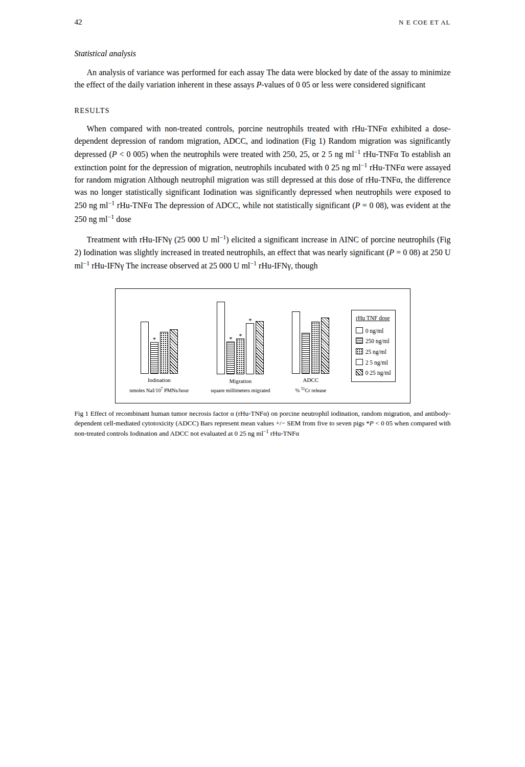42 N E COE ET AL
Statistical analysis
An analysis of variance was performed for each assay The data were blocked by date of the assay to minimize the effect of the daily variation inherent in these assays P-values of 0 05 or less were considered significant
RESULTS
When compared with non-treated controls, porcine neutrophils treated with rHu-TNFα exhibited a dose-dependent depression of random migration, ADCC, and iodination (Fig 1) Random migration was significantly depressed (P < 0 005) when the neutrophils were treated with 250, 25, or 2 5 ng ml−1 rHu-TNFα To establish an extinction point for the depression of migration, neutrophils incubated with 0 25 ng ml−1 rHu-TNFα were assayed for random migration Although neutrophil migration was still depressed at this dose of rHu-TNFα, the difference was no longer statistically significant Iodination was significantly depressed when neutrophils were exposed to 250 ng ml−1 rHu-TNFα The depression of ADCC, while not statistically significant (P = 0 08), was evident at the 250 ng ml−1 dose
Treatment with rHu-IFNγ (25 000 U ml−1) elicited a significant increase in AINC of porcine neutrophils (Fig 2) Iodination was slightly increased in treated neutrophils, an effect that was nearly significant (P = 0 08) at 250 U ml−1 rHu-IFNγ The increase observed at 25 000 U ml−1 rHu-IFNγ, though
*
Iodination
nmoles NaI/107 PMNs/hour
*
*
*
Migration
square millimeters migrated
ADCC
% 51Cr release
rHu TNF dose
0 ng/ml
250 ng/ml
25 ng/ml
2 5 ng/ml
0 25 ng/ml
Fig 1 Effect of recombinant human tumor necrosis factor α (rHu-TNFα) on porcine neutrophil iodination, random migration, and antibody-dependent cell-mediated cytotoxicity (ADCC) Bars represent mean values +/− SEM from five to seven pigs *P < 0 05 when compared with non-treated controls Iodination and ADCC not evaluated at 0 25 ng ml−1 rHu-TNFα